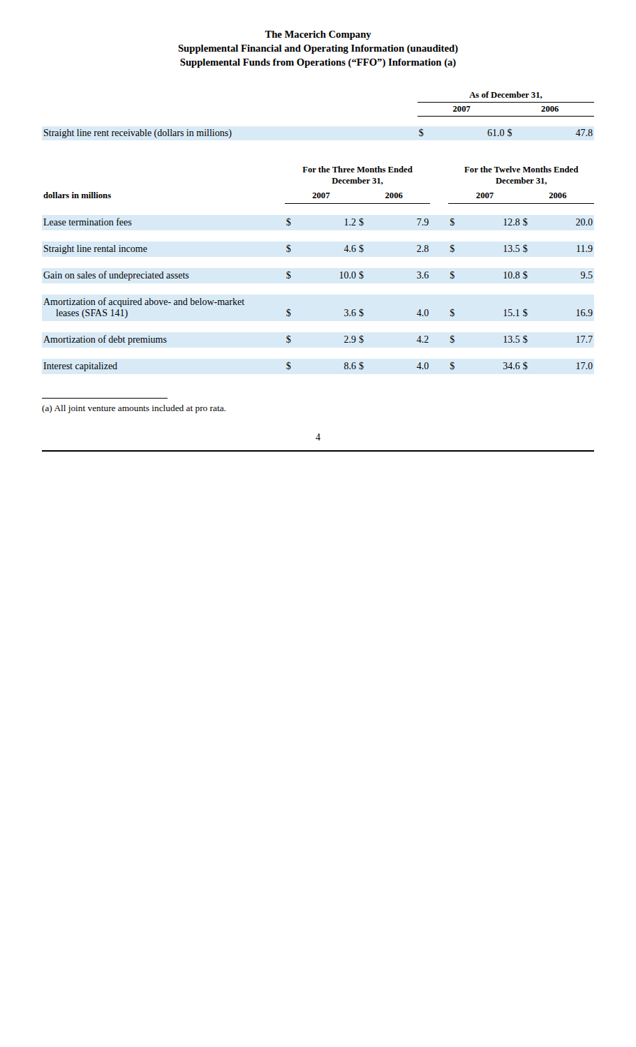The Macerich Company
Supplemental Financial and Operating Information (unaudited)
Supplemental Funds from Operations (“FFO”) Information (a)
| | | As of December 31, |
| | | 2007 | 2006 |
| Straight line rent receivable (dollars in millions) | | $ | 61.0 | $ | 47.8 |
| | For the Three Months Ended December 31, | | For the Twelve Months Ended December 31, |
| dollars in millions | 2007 | 2006 | | 2007 | 2006 |
| Lease termination fees | $ | 1.2 | $ | 7.9 | | $ | 12.8 | $ | 20.0 |
| Straight line rental income | $ | 4.6 | $ | 2.8 | | $ | 13.5 | $ | 11.9 |
| Gain on sales of undepreciated assets | $ | 10.0 | $ | 3.6 | | $ | 10.8 | $ | 9.5 |
| Amortization of acquired above- and below-market leases (SFAS 141) | $ | 3.6 | $ | 4.0 | | $ | 15.1 | $ | 16.9 |
| Amortization of debt premiums | $ | 2.9 | $ | 4.2 | | $ | 13.5 | $ | 17.7 |
| Interest capitalized | $ | 8.6 | $ | 4.0 | | $ | 34.6 | $ | 17.0 |
(a) All joint venture amounts included at pro rata.
4